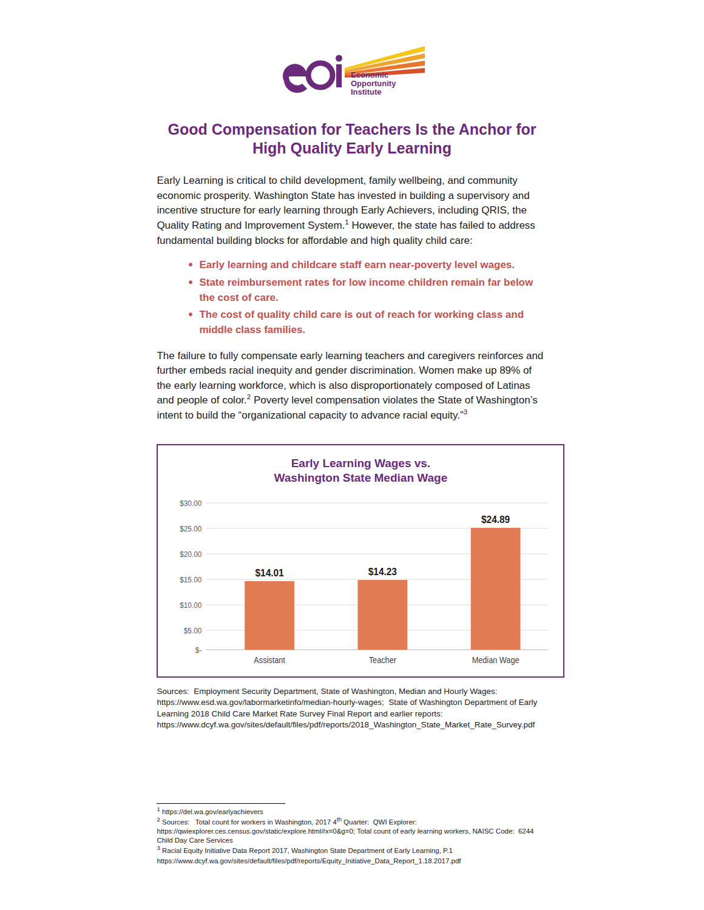Economic Opportunity Institute
Good Compensation for Teachers Is the Anchor for
High Quality Early Learning
Early Learning is critical to child development, family wellbeing, and community economic prosperity. Washington State has invested in building a supervisory and incentive structure for early learning through Early Achievers, including QRIS, the Quality Rating and Improvement System.1 However, the state has failed to address fundamental building blocks for affordable and high quality child care:
Early learning and childcare staff earn near-poverty level wages.
State reimbursement rates for low income children remain far below the cost of care.
The cost of quality child care is out of reach for working class and middle class families.
The failure to fully compensate early learning teachers and caregivers reinforces and further embeds racial inequity and gender discrimination. Women make up 89% of the early learning workforce, which is also disproportionately composed of Latinas and people of color.2 Poverty level compensation violates the State of Washington’s intent to build the “organizational capacity to advance racial equity.”3
Early Learning Wages vs.
Washington State Median Wage
$30.00 $25.00 $20.00 $15.00 $10.00 $5.00 $- $14.01 $14.23 $24.89 Assistant Teacher Median Wage
Sources: Employment Security Department, State of Washington, Median and Hourly Wages: https://www.esd.wa.gov/labormarketinfo/median-hourly-wages; State of Washington Department of Early Learning 2018 Child Care Market Rate Survey Final Report and earlier reports: https://www.dcyf.wa.gov/sites/default/files/pdf/reports/2018_Washington_State_Market_Rate_Survey.pdf
1 https://del.wa.gov/earlyachievers
2 Sources: Total count for workers in Washington, 2017 4th Quarter: QWI Explorer: https://qwiexplorer.ces.census.gov/static/explore.html#x=0&g=0; Total count of early learning workers, NAISC Code: 6244 Child Day Care Services
3 Racial Equity Initiative Data Report 2017, Washington State Department of Early Learning, P.1
https://www.dcyf.wa.gov/sites/default/files/pdf/reports/Equity_Initiative_Data_Report_1.18.2017.pdf